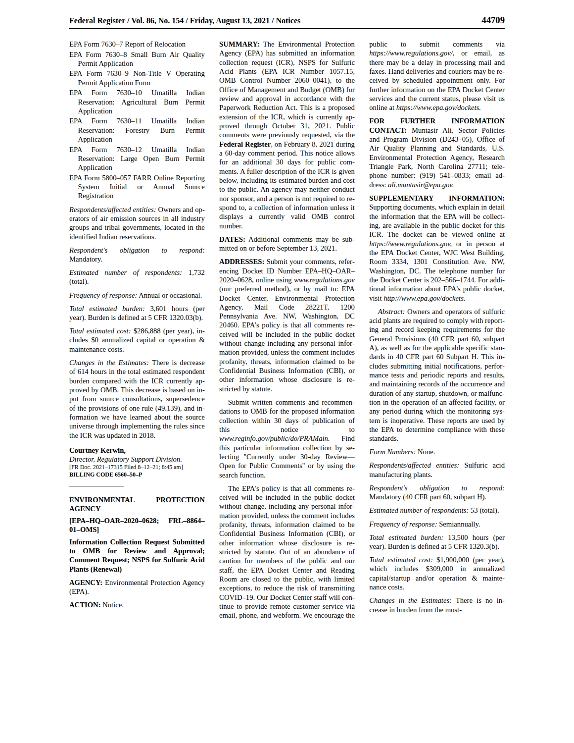Federal Register / Vol. 86, No. 154 / Friday, August 13, 2021 / Notices
44709
EPA Form 7630–7 Report of Relocation
EPA Form 7630–8 Small Burn Air Quality Permit Application
EPA Form 7630–9 Non-Title V Operating Permit Application Form
EPA Form 7630–10 Umatilla Indian Reservation: Agricultural Burn Permit Application
EPA Form 7630–11 Umatilla Indian Reservation: Forestry Burn Permit Application
EPA Form 7630–12 Umatilla Indian Reservation: Large Open Burn Permit Application
EPA Form 5800–057 FARR Online Reporting System Initial or Annual Source Registration
Respondents/affected entities: Owners and operators of air emission sources in all industry groups and tribal governments, located in the identified Indian reservations.
Respondent's obligation to respond: Mandatory.
Estimated number of respondents: 1,732 (total).
Frequency of response: Annual or occasional.
Total estimated burden: 3,601 hours (per year). Burden is defined at 5 CFR 1320.03(b).
Total estimated cost: $286,888 (per year), includes $0 annualized capital or operation & maintenance costs.
Changes in the Estimates: There is decrease of 614 hours in the total estimated respondent burden compared with the ICR currently approved by OMB. This decrease is based on input from source consultations, supersedence of the provisions of one rule (49.139), and information we have learned about the source universe through implementing the rules since the ICR was updated in 2018.
Courtney Kerwin,
Director, Regulatory Support Division.
[FR Doc. 2021–17315 Filed 8–12–21; 8:45 am]
BILLING CODE 6560–50–P
ENVIRONMENTAL PROTECTION AGENCY
[EPA–HQ–OAR–2020–0628; FRL–8864–01–OMS]
Information Collection Request Submitted to OMB for Review and Approval; Comment Request; NSPS for Sulfuric Acid Plants (Renewal)
AGENCY: Environmental Protection Agency (EPA).
ACTION: Notice.
SUMMARY: The Environmental Protection Agency (EPA) has submitted an information collection request (ICR), NSPS for Sulfuric Acid Plants (EPA ICR Number 1057.15, OMB Control Number 2060–0041), to the Office of Management and Budget (OMB) for review and approval in accordance with the Paperwork Reduction Act. This is a proposed extension of the ICR, which is currently approved through October 31, 2021. Public comments were previously requested, via the Federal Register, on February 8, 2021 during a 60-day comment period. This notice allows for an additional 30 days for public comments. A fuller description of the ICR is given below, including its estimated burden and cost to the public. An agency may neither conduct nor sponsor, and a person is not required to respond to, a collection of information unless it displays a currently valid OMB control number.
DATES: Additional comments may be submitted on or before September 13, 2021.
ADDRESSES: Submit your comments, referencing Docket ID Number EPA–HQ–OAR–2020–0628, online using www.regulations.gov (our preferred method), or by mail to: EPA Docket Center, Environmental Protection Agency, Mail Code 28221T, 1200 Pennsylvania Ave. NW, Washington, DC 20460. EPA's policy is that all comments received will be included in the public docket without change including any personal information provided, unless the comment includes profanity, threats, information claimed to be Confidential Business Information (CBI), or other information whose disclosure is restricted by statute.
Submit written comments and recommendations to OMB for the proposed information collection within 30 days of publication of this notice to www.reginfo.gov/public/do/PRAMain. Find this particular information collection by selecting ''Currently under 30-day Review—Open for Public Comments'' or by using the search function.
The EPA's policy is that all comments received will be included in the public docket without change, including any personal information provided, unless the comment includes profanity, threats, information claimed to be Confidential Business Information (CBI), or other information whose disclosure is restricted by statute. Out of an abundance of caution for members of the public and our staff, the EPA Docket Center and Reading Room are closed to the public, with limited exceptions, to reduce the risk of transmitting COVID–19. Our Docket Center staff will continue to provide remote customer service via email, phone, and webform. We encourage the public to submit comments via https://www.regulations.gov/, or email, as there may be a delay in processing mail and faxes. Hand deliveries and couriers may be received by scheduled appointment only. For further information on the EPA Docket Center services and the current status, please visit us online at https://www.epa.gov/dockets.
FOR FURTHER INFORMATION CONTACT: Muntasir Ali, Sector Policies and Program Division (D243–05), Office of Air Quality Planning and Standards, U.S. Environmental Protection Agency, Research Triangle Park, North Carolina 27711; telephone number: (919) 541–0833; email address: ali.muntasir@epa.gov.
SUPPLEMENTARY INFORMATION: Supporting documents, which explain in detail the information that the EPA will be collecting, are available in the public docket for this ICR. The docket can be viewed online at https://www.regulations.gov, or in person at the EPA Docket Center, WJC West Building, Room 3334, 1301 Constitution Ave. NW, Washington, DC. The telephone number for the Docket Center is 202–566–1744. For additional information about EPA's public docket, visit http://www.epa.gov/dockets.
Abstract: Owners and operators of sulfuric acid plants are required to comply with reporting and record keeping requirements for the General Provisions (40 CFR part 60, subpart A), as well as for the applicable specific standards in 40 CFR part 60 Subpart H. This includes submitting initial notifications, performance tests and periodic reports and results, and maintaining records of the occurrence and duration of any startup, shutdown, or malfunction in the operation of an affected facility, or any period during which the monitoring system is inoperative. These reports are used by the EPA to determine compliance with these standards.
Form Numbers: None.
Respondents/affected entities: Sulfuric acid manufacturing plants.
Respondent's obligation to respond: Mandatory (40 CFR part 60, subpart H).
Estimated number of respondents: 53 (total).
Frequency of response: Semiannually.
Total estimated burden: 13,500 hours (per year). Burden is defined at 5 CFR 1320.3(b).
Total estimated cost: $1,900,000 (per year), which includes $309,000 in annualized capital/startup and/or operation & maintenance costs.
Changes in the Estimates: There is no increase in burden from the most-